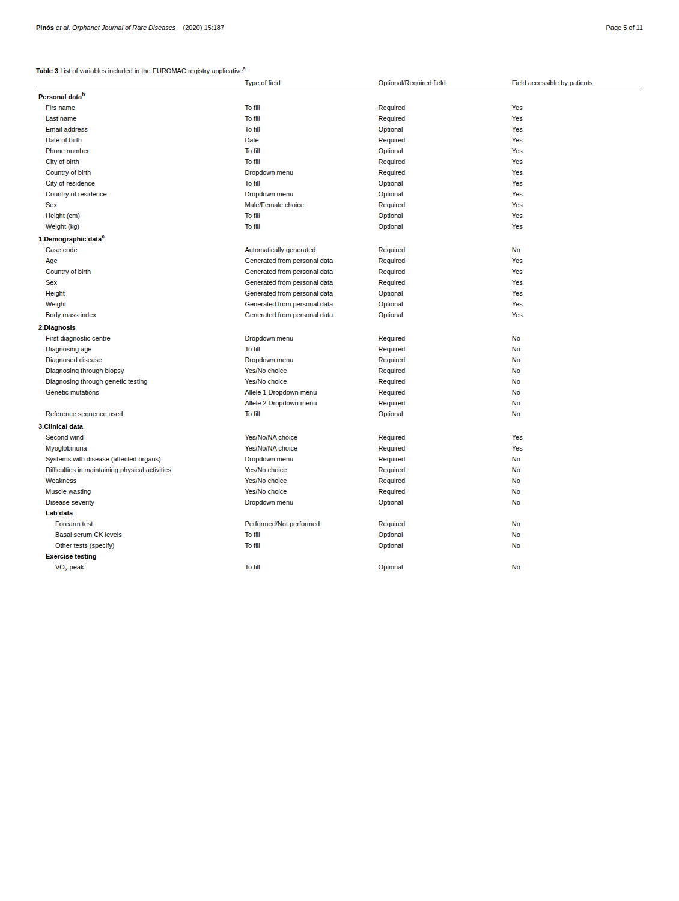Pinós et al. Orphanet Journal of Rare Diseases (2020) 15:187
Page 5 of 11
Table 3 List of variables included in the EUROMAC registry applicativea
| | Type of field | Optional/Required field | Field accessible by patients |
| --- | --- | --- | --- |
| Personal data b |
| Firs name | To fill | Required | Yes |
| Last name | To fill | Required | Yes |
| Email address | To fill | Optional | Yes |
| Date of birth | Date | Required | Yes |
| Phone number | To fill | Optional | Yes |
| City of birth | To fill | Required | Yes |
| Country of birth | Dropdown menu | Required | Yes |
| City of residence | To fill | Optional | Yes |
| Country of residence | Dropdown menu | Optional | Yes |
| Sex | Male/Female choice | Required | Yes |
| Height (cm) | To fill | Optional | Yes |
| Weight (kg) | To fill | Optional | Yes |
| 1.Demographic data c |
| Case code | Automatically generated | Required | No |
| Age | Generated from personal data | Required | Yes |
| Country of birth | Generated from personal data | Required | Yes |
| Sex | Generated from personal data | Required | Yes |
| Height | Generated from personal data | Optional | Yes |
| Weight | Generated from personal data | Optional | Yes |
| Body mass index | Generated from personal data | Optional | Yes |
| 2.Diagnosis |
| First diagnostic centre | Dropdown menu | Required | No |
| Diagnosing age | To fill | Required | No |
| Diagnosed disease | Dropdown menu | Required | No |
| Diagnosing through biopsy | Yes/No choice | Required | No |
| Diagnosing through genetic testing | Yes/No choice | Required | No |
| Genetic mutations | Allele 1 Dropdown menu | Required | No |
| | Allele 2 Dropdown menu | Required | No |
| Reference sequence used | To fill | Optional | No |
| 3.Clinical data |
| Second wind | Yes/No/NA choice | Required | Yes |
| Myoglobinuria | Yes/No/NA choice | Required | Yes |
| Systems with disease (affected organs) | Dropdown menu | Required | No |
| Difficulties in maintaining physical activities | Yes/No choice | Required | No |
| Weakness | Yes/No choice | Required | No |
| Muscle wasting | Yes/No choice | Required | No |
| Disease severity | Dropdown menu | Optional | No |
| Lab data |
| Forearm test | Performed/Not performed | Required | No |
| Basal serum CK levels | To fill | Optional | No |
| Other tests (specify) | To fill | Optional | No |
| Exercise testing |
| VO 2 peak | To fill | Optional | No |